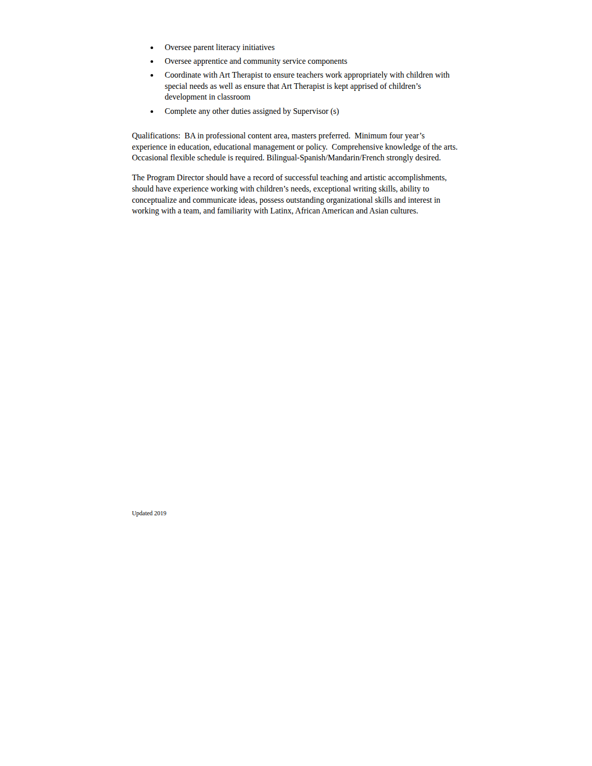Oversee parent literacy initiatives
Oversee apprentice and community service components
Coordinate with Art Therapist to ensure teachers work appropriately with children with special needs as well as ensure that Art Therapist is kept apprised of children’s development in classroom
Complete any other duties assigned by Supervisor (s)
Qualifications: BA in professional content area, masters preferred. Minimum four year’s experience in education, educational management or policy. Comprehensive knowledge of the arts. Occasional flexible schedule is required. Bilingual-Spanish/Mandarin/French strongly desired.
The Program Director should have a record of successful teaching and artistic accomplishments, should have experience working with children’s needs, exceptional writing skills, ability to conceptualize and communicate ideas, possess outstanding organizational skills and interest in working with a team, and familiarity with Latinx, African American and Asian cultures.
Updated 2019